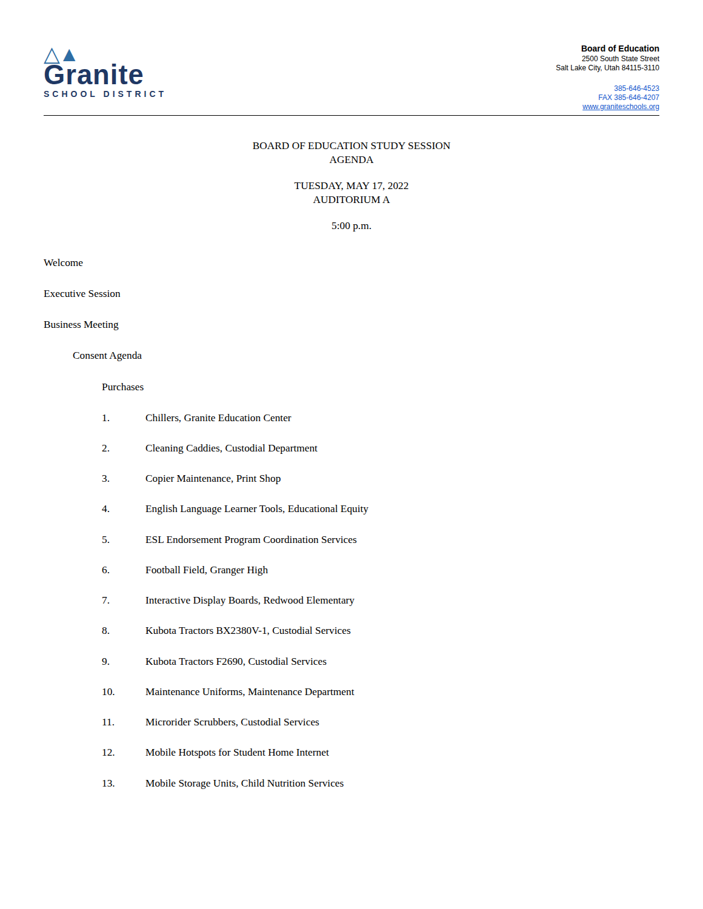△▲
Granite
SCHOOL DISTRICT
Board of Education
2500 South State Street
Salt Lake City, Utah 84115-3110
385-646-4523
FAX 385-646-4207
www.graniteschools.org
BOARD OF EDUCATION STUDY SESSION
AGENDA
TUESDAY, MAY 17, 2022
AUDITORIUM A
5:00 p.m.
Welcome
Executive Session
Business Meeting
Consent Agenda
Purchases
1. Chillers, Granite Education Center
2. Cleaning Caddies, Custodial Department
3. Copier Maintenance, Print Shop
4. English Language Learner Tools, Educational Equity
5. ESL Endorsement Program Coordination Services
6. Football Field, Granger High
7. Interactive Display Boards, Redwood Elementary
8. Kubota Tractors BX2380V-1, Custodial Services
9. Kubota Tractors F2690, Custodial Services
10. Maintenance Uniforms, Maintenance Department
11. Microrider Scrubbers, Custodial Services
12. Mobile Hotspots for Student Home Internet
13. Mobile Storage Units, Child Nutrition Services